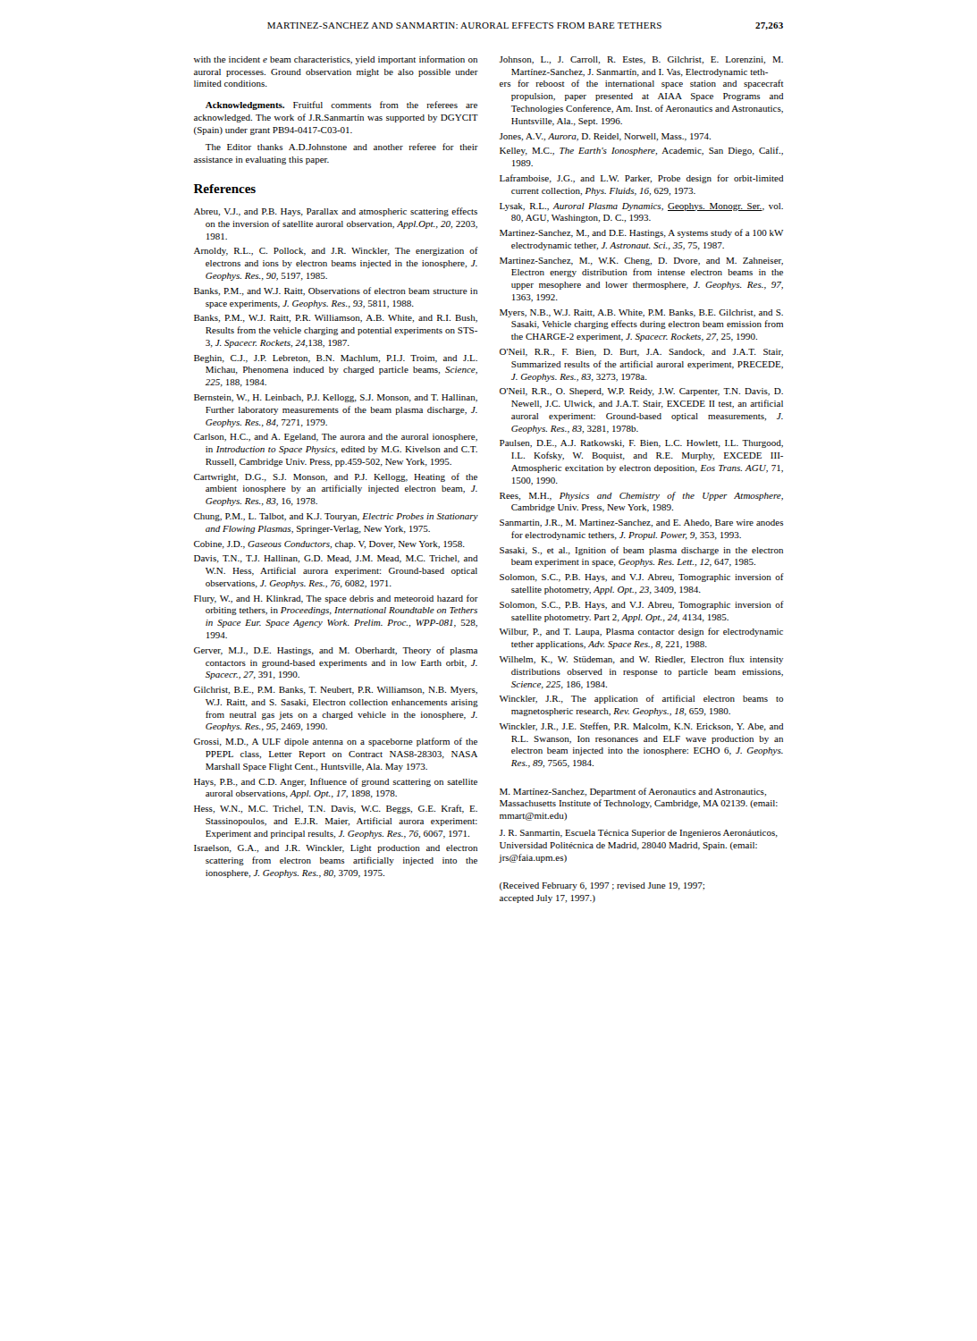MARTINEZ-SANCHEZ AND SANMARTIN: AURORAL EFFECTS FROM BARE TETHERS 27,263
with the incident e beam characteristics, yield important information on auroral processes. Ground observation might be also possible under limited conditions.
Acknowledgments. Fruitful comments from the referees are acknowledged. The work of J.R.Sanmartín was supported by DGYCIT (Spain) under grant PB94-0417-C03-01.
The Editor thanks A.D.Johnstone and another referee for their assistance in evaluating this paper.
References
Abreu, V.J., and P.B. Hays, Parallax and atmospheric scattering effects on the inversion of satellite auroral observation, Appl.Opt., 20, 2203, 1981.
Arnoldy, R.L., C. Pollock, and J.R. Winckler, The energization of electrons and ions by electron beams injected in the ionosphere, J. Geophys. Res., 90, 5197, 1985.
Banks, P.M., and W.J. Raitt, Observations of electron beam structure in space experiments, J. Geophys. Res., 93, 5811, 1988.
Banks, P.M., W.J. Raitt, P.R. Williamson, A.B. White, and R.I. Bush, Results from the vehicle charging and potential experiments on STS-3, J. Spacecr. Rockets, 24, 138, 1987.
Beghin, C.J., J.P. Lebreton, B.N. Machlum, P.I.J. Troim, and J.L. Michau, Phenomena induced by charged particle beams, Science, 225, 188, 1984.
Bernstein, W., H. Leinbach, P.J. Kellogg, S.J. Monson, and T. Hallinan, Further laboratory measurements of the beam plasma discharge, J. Geophys. Res., 84, 7271, 1979.
Carlson, H.C., and A. Egeland, The aurora and the auroral ionosphere, in Introduction to Space Physics, edited by M.G. Kivelson and C.T. Russell, Cambridge Univ. Press, pp.459-502, New York, 1995.
Cartwright, D.G., S.J. Monson, and P.J. Kellogg, Heating of the ambient ionosphere by an artificially injected electron beam, J. Geophys. Res., 83, 16, 1978.
Chung, P.M., L. Talbot, and K.J. Touryan, Electric Probes in Stationary and Flowing Plasmas, Springer-Verlag, New York, 1975.
Cobine, J.D., Gaseous Conductors, chap. V, Dover, New York, 1958.
Davis, T.N., T.J. Hallinan, G.D. Mead, J.M. Mead, M.C. Trichel, and W.N. Hess, Artificial aurora experiment: Ground-based optical observations, J. Geophys. Res., 76, 6082, 1971.
Flury, W., and H. Klinkrad, The space debris and meteoroid hazard for orbiting tethers, in Proceedings, International Roundtable on Tethers in Space Eur. Space Agency Work. Prelim. Proc., WPP-081, 528, 1994.
Gerver, M.J., D.E. Hastings, and M. Oberhardt, Theory of plasma contactors in ground-based experiments and in low Earth orbit, J. Spacecr., 27, 391, 1990.
Gilchrist, B.E., P.M. Banks, T. Neubert, P.R. Williamson, N.B. Myers, W.J. Raitt, and S. Sasaki, Electron collection enhancements arising from neutral gas jets on a charged vehicle in the ionosphere, J. Geophys. Res., 95, 2469, 1990.
Grossi, M.D., A ULF dipole antenna on a spaceborne platform of the PPEPL class, Letter Report on Contract NAS8-28303, NASA Marshall Space Flight Cent., Huntsville, Ala. May 1973.
Hays, P.B., and C.D. Anger, Influence of ground scattering on satellite auroral observations, Appl. Opt., 17, 1898, 1978.
Hess, W.N., M.C. Trichel, T.N. Davis, W.C. Beggs, G.E. Kraft, E. Stassinopoulos, and E.J.R. Maier, Artificial aurora experiment: Experiment and principal results, J. Geophys. Res., 76, 6067, 1971.
Israelson, G.A., and J.R. Winckler, Light production and electron scattering from electron beams artificially injected into the ionosphere, J. Geophys. Res., 80, 3709, 1975.
Johnson, L., J. Carroll, R. Estes, B. Gilchrist, E. Lorenzini, M. Martínez-Sanchez, J. Sanmartín, and I. Vas, Electrodynamic teth-
ers for reboost of the international space station and spacecraft propulsion, paper presented at AIAA Space Programs and Technologies Conference, Am. Inst. of Aeronautics and Astronautics, Huntsville, Ala., Sept. 1996.
Jones, A.V., Aurora, D. Reidel, Norwell, Mass., 1974.
Kelley, M.C., The Earth's Ionosphere, Academic, San Diego, Calif., 1989.
Laframboise, J.G., and L.W. Parker, Probe design for orbit-limited current collection, Phys. Fluids, 16, 629, 1973.
Lysak, R.L., Auroral Plasma Dynamics, Geophys. Monogr. Ser., vol. 80, AGU, Washington, D. C., 1993.
Martinez-Sanchez, M., and D.E. Hastings, A systems study of a 100 kW electrodynamic tether, J. Astronaut. Sci., 35, 75, 1987.
Martinez-Sanchez, M., W.K. Cheng, D. Dvore, and M. Zahneiser, Electron energy distribution from intense electron beams in the upper mesophere and lower thermosphere, J. Geophys. Res., 97, 1363, 1992.
Myers, N.B., W.J. Raitt, A.B. White, P.M. Banks, B.E. Gilchrist, and S. Sasaki, Vehicle charging effects during electron beam emission from the CHARGE-2 experiment, J. Spacecr. Rockets, 27, 25, 1990.
O'Neil, R.R., F. Bien, D. Burt, J.A. Sandock, and J.A.T. Stair, Summarized results of the artificial auroral experiment, PRECEDE, J. Geophys. Res., 83, 3273, 1978a.
O'Neil, R.R., O. Sheperd, W.P. Reidy, J.W. Carpenter, T.N. Davis, D. Newell, J.C. Ulwick, and J.A.T. Stair, EXCEDE II test, an artificial auroral experiment: Ground-based optical measurements, J. Geophys. Res., 83, 3281, 1978b.
Paulsen, D.E., A.J. Ratkowski, F. Bien, L.C. Howlett, I.L. Thurgood, I.L. Kofsky, W. Boquist, and R.E. Murphy, EXCEDE III-Atmospheric excitation by electron deposition, Eos Trans. AGU, 71, 1500, 1990.
Rees, M.H., Physics and Chemistry of the Upper Atmosphere, Cambridge Univ. Press, New York, 1989.
Sanmartin, J.R., M. Martinez-Sanchez, and E. Ahedo, Bare wire anodes for electrodynamic tethers, J. Propul. Power, 9, 353, 1993.
Sasaki, S., et al., Ignition of beam plasma discharge in the electron beam experiment in space, Geophys. Res. Lett., 12, 647, 1985.
Solomon, S.C., P.B. Hays, and V.J. Abreu, Tomographic inversion of satellite photometry, Appl. Opt., 23, 3409, 1984.
Solomon, S.C., P.B. Hays, and V.J. Abreu, Tomographic inversion of satellite photometry. Part 2, Appl. Opt., 24, 4134, 1985.
Wilbur, P., and T. Laupa, Plasma contactor design for electrodynamic tether applications, Adv. Space Res., 8, 221, 1988.
Wilhelm, K., W. Stüdeman, and W. Riedler, Electron flux intensity distributions observed in response to particle beam emissions, Science, 225, 186, 1984.
Winckler, J.R., The application of artificial electron beams to magnetospheric research, Rev. Geophys., 18, 659, 1980.
Winckler, J.R., J.E. Steffen, P.R. Malcolm, K.N. Erickson, Y. Abe, and R.L. Swanson, Ion resonances and ELF wave production by an electron beam injected into the ionosphere: ECHO 6, J. Geophys. Res., 89, 7565, 1984.
M. Martínez-Sanchez, Department of Aeronautics and Astronautics, Massachusetts Institute of Technology, Cambridge, MA 02139. (email: mmart@mit.edu)
J. R. Sanmartin, Escuela Técnica Superior de Ingenieros Aeronáuticos, Universidad Politécnica de Madrid, 28040 Madrid, Spain. (email: jrs@faia.upm.es)
(Received February 6, 1997 ; revised June 19, 1997;
accepted July 17, 1997.)